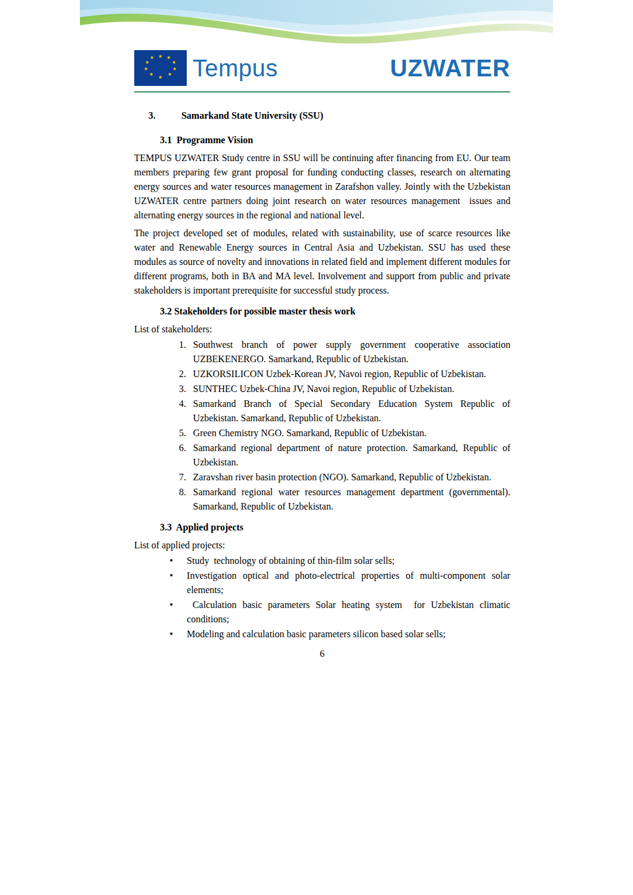★ ★ ★ ★ ★ ★ ★ ★ ★ ★
Tempus
UZWATER
3. Samarkand State University (SSU)
3.1 Programme Vision
TEMPUS UZWATER Study centre in SSU will be continuing after financing from EU. Our team members preparing few grant proposal for funding conducting classes, research on alternating energy sources and water resources management in Zarafshon valley. Jointly with the Uzbekistan UZWATER centre partners doing joint research on water resources management issues and alternating energy sources in the regional and national level.
The project developed set of modules, related with sustainability, use of scarce resources like water and Renewable Energy sources in Central Asia and Uzbekistan. SSU has used these modules as source of novelty and innovations in related field and implement different modules for different programs, both in BA and MA level. Involvement and support from public and private stakeholders is important prerequisite for successful study process.
3.2 Stakeholders for possible master thesis work
List of stakeholders:
Southwest branch of power supply government cooperative association UZBEKENERGO. Samarkand, Republic of Uzbekistan.
UZKORSILICON Uzbek-Korean JV, Navoi region, Republic of Uzbekistan.
SUNTHEC Uzbek-China JV, Navoi region, Republic of Uzbekistan.
Samarkand Branch of Special Secondary Education System Republic of Uzbekistan. Samarkand, Republic of Uzbekistan.
Green Chemistry NGO. Samarkand, Republic of Uzbekistan.
Samarkand regional department of nature protection. Samarkand, Republic of Uzbekistan.
Zaravshan river basin protection (NGO). Samarkand, Republic of Uzbekistan.
Samarkand regional water resources management department (governmental). Samarkand, Republic of Uzbekistan.
3.3 Applied projects
List of applied projects:
Study technology of obtaining of thin-film solar sells;
Investigation optical and photo-electrical properties of multi-component solar elements;
Calculation basic parameters Solar heating system for Uzbekistan climatic conditions;
Modeling and calculation basic parameters silicon based solar sells;
6